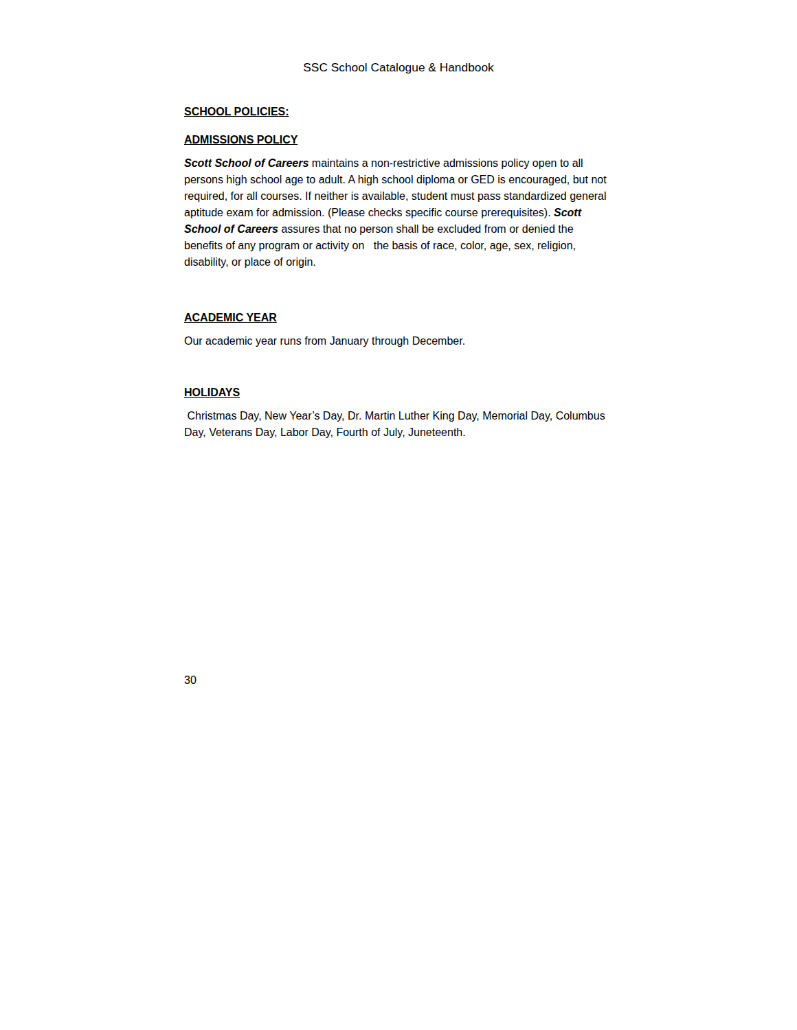SSC School Catalogue & Handbook
SCHOOL POLICIES:
ADMISSIONS POLICY
Scott School of Careers maintains a non-restrictive admissions policy open to all persons high school age to adult. A high school diploma or GED is encouraged, but not required, for all courses. If neither is available, student must pass standardized general aptitude exam for admission. (Please checks specific course prerequisites). Scott School of Careers assures that no person shall be excluded from or denied the benefits of any program or activity on the basis of race, color, age, sex, religion, disability, or place of origin.
ACADEMIC YEAR
Our academic year runs from January through December.
HOLIDAYS
Christmas Day, New Year’s Day, Dr. Martin Luther King Day, Memorial Day, Columbus Day, Veterans Day, Labor Day, Fourth of July, Juneteenth.
30